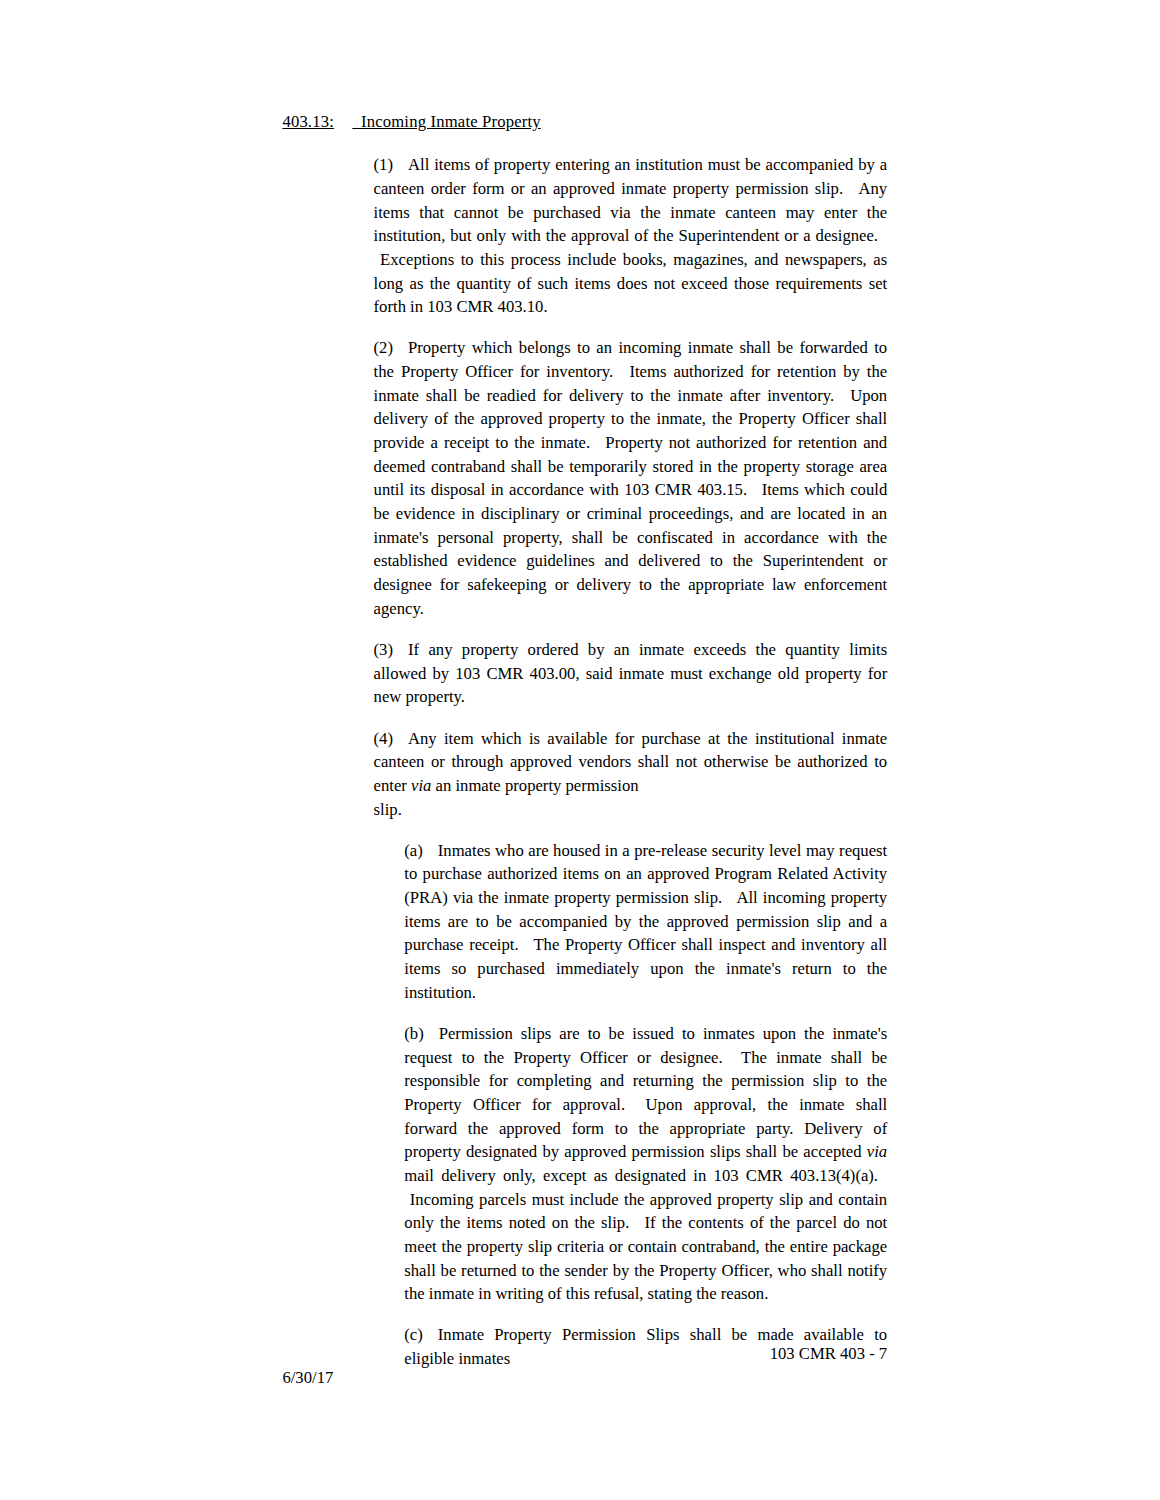403.13: Incoming Inmate Property
(1) All items of property entering an institution must be accompanied by a canteen order form or an approved inmate property permission slip. Any items that cannot be purchased via the inmate canteen may enter the institution, but only with the approval of the Superintendent or a designee. Exceptions to this process include books, magazines, and newspapers, as long as the quantity of such items does not exceed those requirements set forth in 103 CMR 403.10.
(2) Property which belongs to an incoming inmate shall be forwarded to the Property Officer for inventory. Items authorized for retention by the inmate shall be readied for delivery to the inmate after inventory. Upon delivery of the approved property to the inmate, the Property Officer shall provide a receipt to the inmate. Property not authorized for retention and deemed contraband shall be temporarily stored in the property storage area until its disposal in accordance with 103 CMR 403.15. Items which could be evidence in disciplinary or criminal proceedings, and are located in an inmate's personal property, shall be confiscated in accordance with the established evidence guidelines and delivered to the Superintendent or designee for safekeeping or delivery to the appropriate law enforcement agency.
(3) If any property ordered by an inmate exceeds the quantity limits allowed by 103 CMR 403.00, said inmate must exchange old property for new property.
(4) Any item which is available for purchase at the institutional inmate canteen or through approved vendors shall not otherwise be authorized to enter via an inmate property permission
slip.
(a) Inmates who are housed in a pre-release security level may request to purchase authorized items on an approved Program Related Activity (PRA) via the inmate property permission slip. All incoming property items are to be accompanied by the approved permission slip and a purchase receipt. The Property Officer shall inspect and inventory all items so purchased immediately upon the inmate's return to the institution.
(b) Permission slips are to be issued to inmates upon the inmate's request to the Property Officer or designee. The inmate shall be responsible for completing and returning the permission slip to the Property Officer for approval. Upon approval, the inmate shall forward the approved form to the appropriate party. Delivery of property designated by approved permission slips shall be accepted via mail delivery only, except as designated in 103 CMR 403.13(4)(a). Incoming parcels must include the approved property slip and contain only the items noted on the slip. If the contents of the parcel do not meet the property slip criteria or contain contraband, the entire package shall be returned to the sender by the Property Officer, who shall notify the inmate in writing of this refusal, stating the reason.
(c) Inmate Property Permission Slips shall be made available to eligible inmates
103 CMR 403 - 7
6/30/17